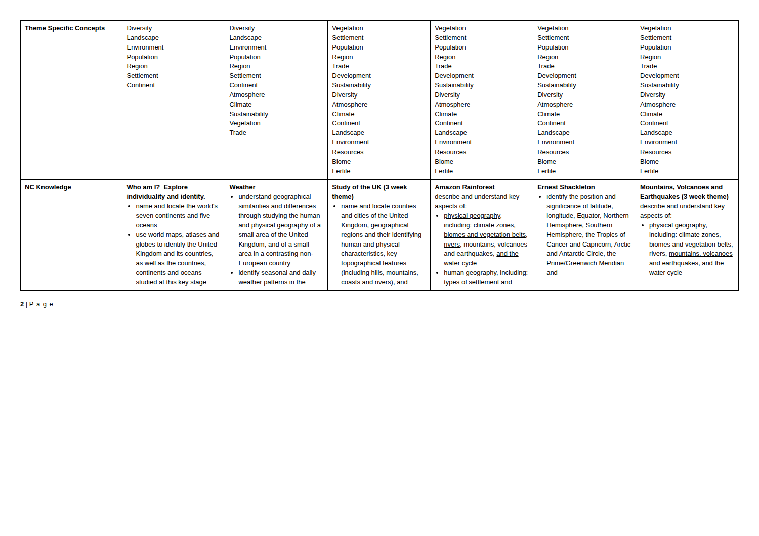| Theme Specific Concepts | Diversity Landscape Environment Population Region Settlement Continent | Diversity Landscape Environment Population Region Settlement Continent Atmosphere Climate Sustainability Vegetation Trade | Vegetation Settlement Population Region Trade Development Sustainability Diversity Atmosphere Climate Continent Landscape Environment Resources Biome Fertile | Vegetation Settlement Population Region Trade Development Sustainability Diversity Atmosphere Climate Continent Landscape Environment Resources Biome Fertile | Vegetation Settlement Population Region Trade Development Sustainability Diversity Atmosphere Climate Continent Landscape Environment Resources Biome Fertile | Vegetation Settlement Population Region Trade Development Sustainability Diversity Atmosphere Climate Continent Landscape Environment Resources Biome Fertile |
| NC Knowledge | Who am I? Explore individuality and identity. name and locate the world's seven continents and five oceans use world maps, atlases and globes to identify the United Kingdom and its countries, as well as the countries, continents and oceans studied at this key stage | Weather understand geographical similarities and differences through studying the human and physical geography of a small area of the United Kingdom, and of a small area in a contrasting non-European country identify seasonal and daily weather patterns in the | Study of the UK (3 week theme) name and locate counties and cities of the United Kingdom, geographical regions and their identifying human and physical characteristics, key topographical features (including hills, mountains, coasts and rivers), and | Amazon Rainforest describe and understand key aspects of: physical geography, including: climate zones, biomes and vegetation belts, rivers , mountains, volcanoes and earthquakes, and the water cycle human geography, including: types of settlement and | Ernest Shackleton identify the position and significance of latitude, longitude, Equator, Northern Hemisphere, Southern Hemisphere, the Tropics of Cancer and Capricorn, Arctic and Antarctic Circle, the Prime/Greenwich Meridian and | Mountains, Volcanoes and Earthquakes (3 week theme) describe and understand key aspects of: physical geography, including: climate zones, biomes and vegetation belts, rivers, mountains, volcanoes and earthquakes , and the water cycle |
2 | P a g e